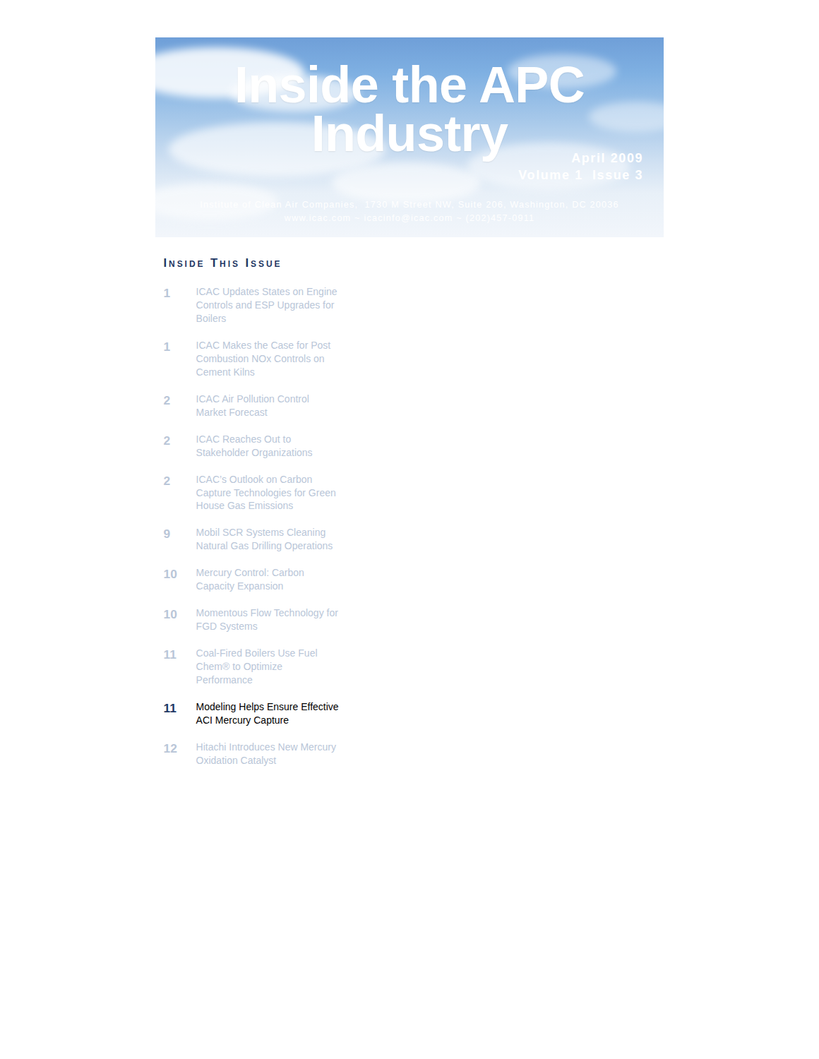Inside the APC Industry
April 2009
Volume 1 Issue 3
Institute of Clean Air Companies, 1730 M Street NW, Suite 206, Washington, DC 20036
www.icac.com ~ icacinfo@icac.com ~ (202)457-0911
Inside This Issue
1 ICAC Updates States on Engine Controls and ESP Upgrades for Boilers
1 ICAC Makes the Case for Post Combustion NOx Controls on Cement Kilns
2 ICAC Air Pollution Control Market Forecast
2 ICAC Reaches Out to Stakeholder Organizations
2 ICAC’s Outlook on Carbon Capture Technologies for Green House Gas Emissions
9 Mobil SCR Systems Cleaning Natural Gas Drilling Operations
10 Mercury Control: Carbon Capacity Expansion
10 Momentous Flow Technology for FGD Systems
11 Coal-Fired Boilers Use Fuel Chem® to Optimize Performance
11 Modeling Helps Ensure Effective ACI Mercury Capture
12 Hitachi Introduces New Mercury Oxidation Catalyst